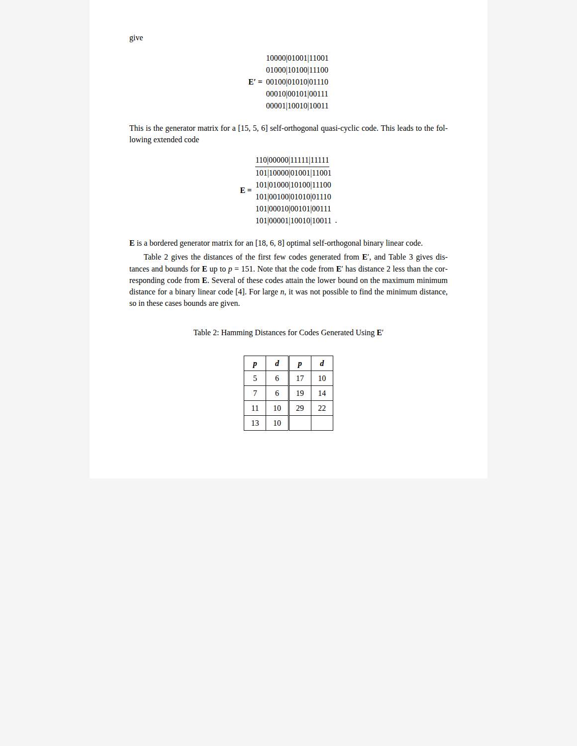give
E′ = 10000|01001|11001 01000|10100|11100 00100|01010|01110 00010|00101|00111 00001|10010|10011
This is the generator matrix for a [15, 5, 6] self-orthogonal quasi-cyclic code. This leads to the following extended code
E = 110|00000|11111|11111 101|10000|01001|11001 101|01000|10100|11100 101|00100|01010|01110 101|00010|00101|00111 101|00001|10010|10011 .
E is a bordered generator matrix for an [18, 6, 8] optimal self-orthogonal binary linear code.
Table 2 gives the distances of the first few codes generated from E′, and Table 3 gives distances and bounds for E up to p = 151. Note that the code from E′ has distance 2 less than the corresponding code from E. Several of these codes attain the lower bound on the maximum minimum distance for a binary linear code [4]. For large n, it was not possible to find the minimum distance, so in these cases bounds are given.
Table 2: Hamming Distances for Codes Generated Using E′
| p | d | p | d |
| --- | --- | --- | --- |
| 5 | 6 | 17 | 10 |
| 7 | 6 | 19 | 14 |
| 11 | 10 | 29 | 22 |
| 13 | 10 | | |